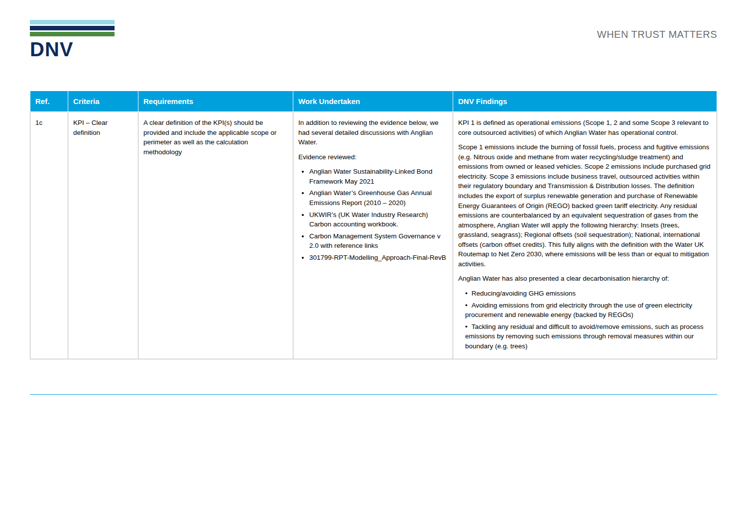DNV
WHEN TRUST MATTERS
| Ref. | Criteria | Requirements | Work Undertaken | DNV Findings |
| --- | --- | --- | --- | --- |
| 1c | KPI – Clear definition | A clear definition of the KPI(s) should be provided and include the applicable scope or perimeter as well as the calculation methodology | In addition to reviewing the evidence below, we had several detailed discussions with Anglian Water. Evidence reviewed: Anglian Water Sustainability-Linked Bond Framework May 2021 Anglian Water’s Greenhouse Gas Annual Emissions Report (2010 – 2020) UKWIR’s (UK Water Industry Research) Carbon accounting workbook. Carbon Management System Governance v 2.0 with reference links 301799-RPT-Modelling_Approach-Final-RevB | KPI 1 is defined as operational emissions (Scope 1, 2 and some Scope 3 relevant to core outsourced activities) of which Anglian Water has operational control. Scope 1 emissions include the burning of fossil fuels, process and fugitive emissions (e.g. Nitrous oxide and methane from water recycling/sludge treatment) and emissions from owned or leased vehicles. Scope 2 emissions include purchased grid electricity. Scope 3 emissions include business travel, outsourced activities within their regulatory boundary and Transmission & Distribution losses. The definition includes the export of surplus renewable generation and purchase of Renewable Energy Guarantees of Origin (REGO) backed green tariff electricity. Any residual emissions are counterbalanced by an equivalent sequestration of gases from the atmosphere, Anglian Water will apply the following hierarchy: Insets (trees, grassland, seagrass); Regional offsets (soil sequestration); National, international offsets (carbon offset credits). This fully aligns with the definition with the Water UK Routemap to Net Zero 2030, where emissions will be less than or equal to mitigation activities. Anglian Water has also presented a clear decarbonisation hierarchy of: Reducing/avoiding GHG emissions Avoiding emissions from grid electricity through the use of green electricity procurement and renewable energy (backed by REGOs) Tackling any residual and difficult to avoid/remove emissions, such as process emissions by removing such emissions through removal measures within our boundary (e.g. trees) |